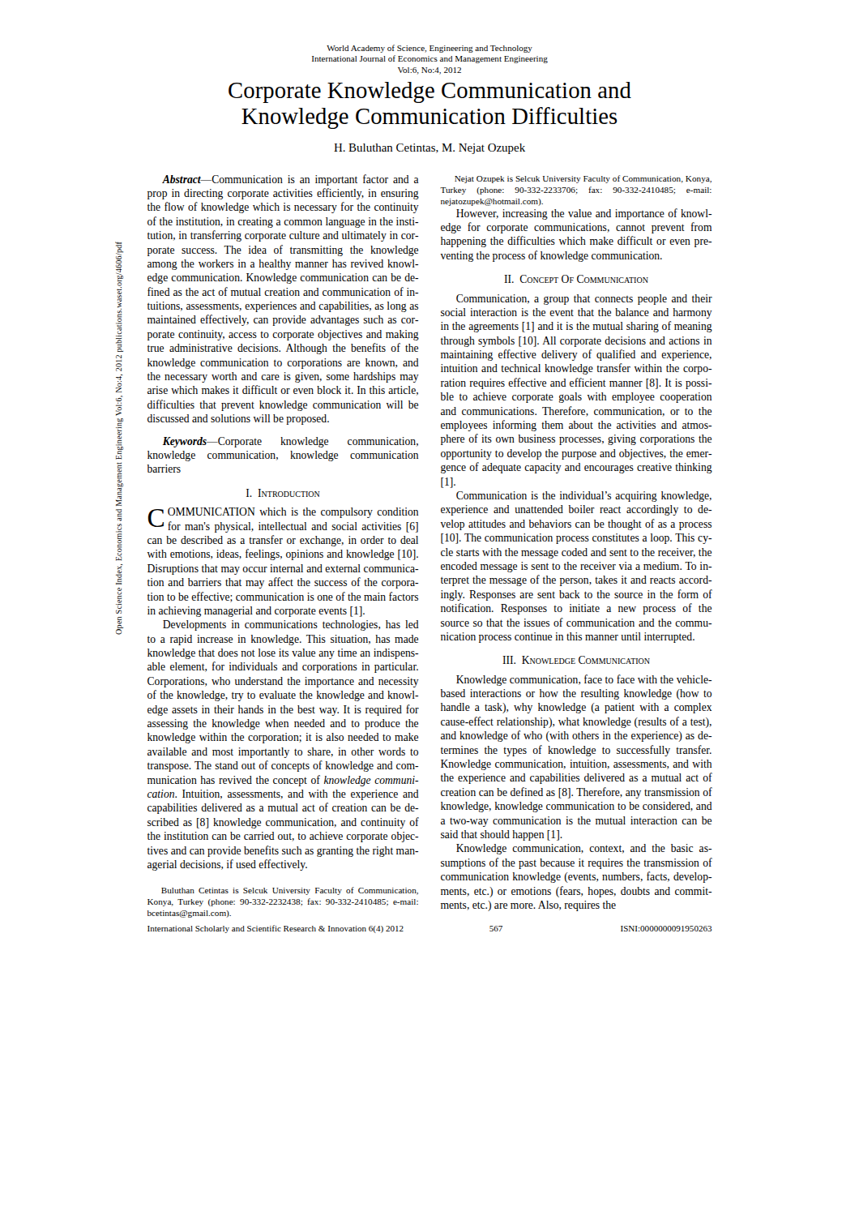Open Science Index, Economics and Management Engineering Vol:6, No:4, 2012 publications.waset.org/4606/pdf
World Academy of Science, Engineering and Technology
International Journal of Economics and Management Engineering
Vol:6, No:4, 2012
Corporate Knowledge Communication and
Knowledge Communication Difficulties
H. Buluthan Cetintas, M. Nejat Ozupek
Abstract—Communication is an important factor and a prop in directing corporate activities efficiently, in ensuring the flow of knowledge which is necessary for the continuity of the institution, in creating a common language in the institution, in transferring corporate culture and ultimately in corporate success. The idea of transmitting the knowledge among the workers in a healthy manner has revived knowledge communication. Knowledge communication can be defined as the act of mutual creation and communication of intuitions, assessments, experiences and capabilities, as long as maintained effectively, can provide advantages such as corporate continuity, access to corporate objectives and making true administrative decisions. Although the benefits of the knowledge communication to corporations are known, and the necessary worth and care is given, some hardships may arise which makes it difficult or even block it. In this article, difficulties that prevent knowledge communication will be discussed and solutions will be proposed.
Keywords—Corporate knowledge communication, knowledge communication, knowledge communication barriers
I. Introduction
COMMUNICATION which is the compulsory condition for man's physical, intellectual and social activities [6] can be described as a transfer or exchange, in order to deal with emotions, ideas, feelings, opinions and knowledge [10]. Disruptions that may occur internal and external communication and barriers that may affect the success of the corporation to be effective; communication is one of the main factors in achieving managerial and corporate events [1].
Developments in communications technologies, has led to a rapid increase in knowledge. This situation, has made knowledge that does not lose its value any time an indispensable element, for individuals and corporations in particular. Corporations, who understand the importance and necessity of the knowledge, try to evaluate the knowledge and knowledge assets in their hands in the best way. It is required for assessing the knowledge when needed and to produce the knowledge within the corporation; it is also needed to make available and most importantly to share, in other words to transpose. The stand out of concepts of knowledge and communication has revived the concept of knowledge communication. Intuition, assessments, and with the experience and capabilities delivered as a mutual act of creation can be described as [8] knowledge communication, and continuity of the institution can be carried out, to achieve corporate objectives and can provide benefits such as granting the right managerial decisions, if used effectively.
Buluthan Cetintas is Selcuk University Faculty of Communication, Konya, Turkey (phone: 90-332-2232438; fax: 90-332-2410485; e-mail: bcetintas@gmail.com).
Nejat Ozupek is Selcuk University Faculty of Communication, Konya, Turkey (phone: 90-332-2233706; fax: 90-332-2410485; e-mail: nejatozupek@hotmail.com).
However, increasing the value and importance of knowledge for corporate communications, cannot prevent from happening the difficulties which make difficult or even preventing the process of knowledge communication.
II. Concept Of Communication
Communication, a group that connects people and their social interaction is the event that the balance and harmony in the agreements [1] and it is the mutual sharing of meaning through symbols [10]. All corporate decisions and actions in maintaining effective delivery of qualified and experience, intuition and technical knowledge transfer within the corporation requires effective and efficient manner [8]. It is possible to achieve corporate goals with employee cooperation and communications. Therefore, communication, or to the employees informing them about the activities and atmosphere of its own business processes, giving corporations the opportunity to develop the purpose and objectives, the emergence of adequate capacity and encourages creative thinking [1].
Communication is the individual’s acquiring knowledge, experience and unattended boiler react accordingly to develop attitudes and behaviors can be thought of as a process [10]. The communication process constitutes a loop. This cycle starts with the message coded and sent to the receiver, the encoded message is sent to the receiver via a medium. To interpret the message of the person, takes it and reacts accordingly. Responses are sent back to the source in the form of notification. Responses to initiate a new process of the source so that the issues of communication and the communication process continue in this manner until interrupted.
III. Knowledge Communication
Knowledge communication, face to face with the vehicle-based interactions or how the resulting knowledge (how to handle a task), why knowledge (a patient with a complex cause-effect relationship), what knowledge (results of a test), and knowledge of who (with others in the experience) as determines the types of knowledge to successfully transfer. Knowledge communication, intuition, assessments, and with the experience and capabilities delivered as a mutual act of creation can be defined as [8]. Therefore, any transmission of knowledge, knowledge communication to be considered, and a two-way communication is the mutual interaction can be said that should happen [1].
Knowledge communication, context, and the basic assumptions of the past because it requires the transmission of communication knowledge (events, numbers, facts, developments, etc.) or emotions (fears, hopes, doubts and commitments, etc.) are more. Also, requires the
International Scholarly and Scientific Research & Innovation 6(4) 2012 567 ISNI:0000000091950263